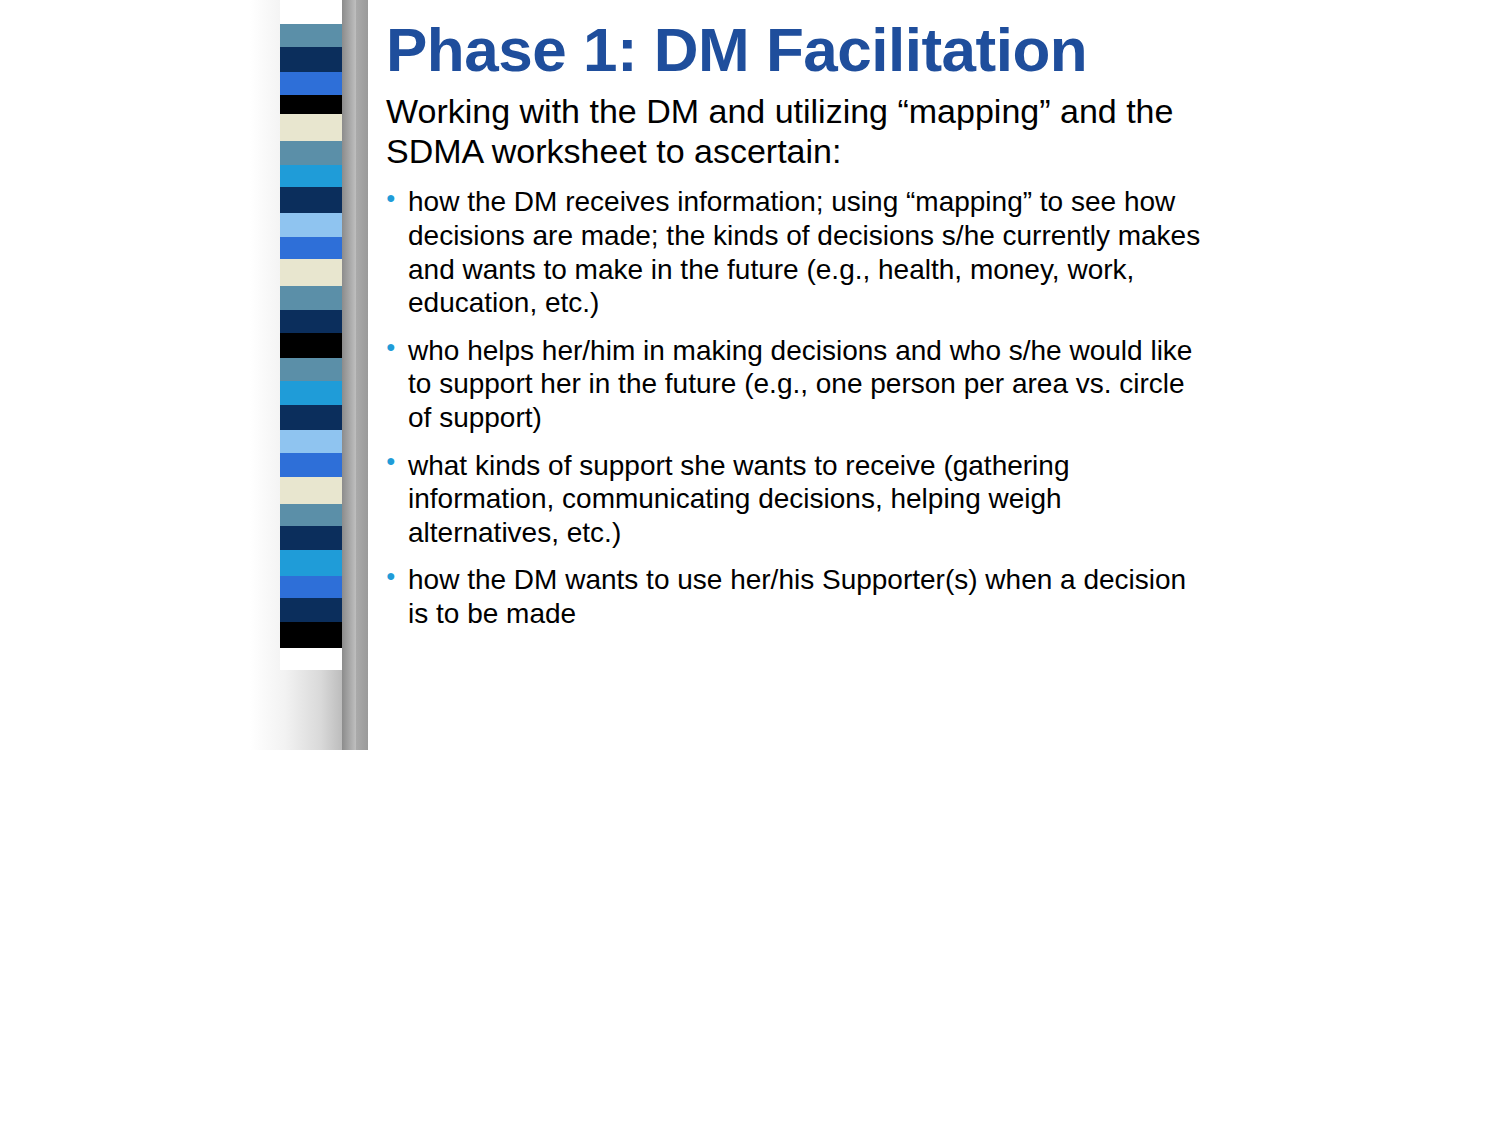Phase 1: DM Facilitation
Working with the DM and utilizing “mapping” and the SDMA worksheet to ascertain:
how the DM receives information; using “mapping” to see how decisions are made; the kinds of decisions s/he currently makes and wants to make in the future (e.g., health, money, work, education, etc.)
who helps her/him in making decisions and who s/he would like to support her in the future (e.g., one person per area vs. circle of support)
what kinds of support she wants to receive (gathering information, communicating decisions, helping weigh alternatives, etc.)
how the DM wants to use her/his Supporter(s) when a decision is to be made